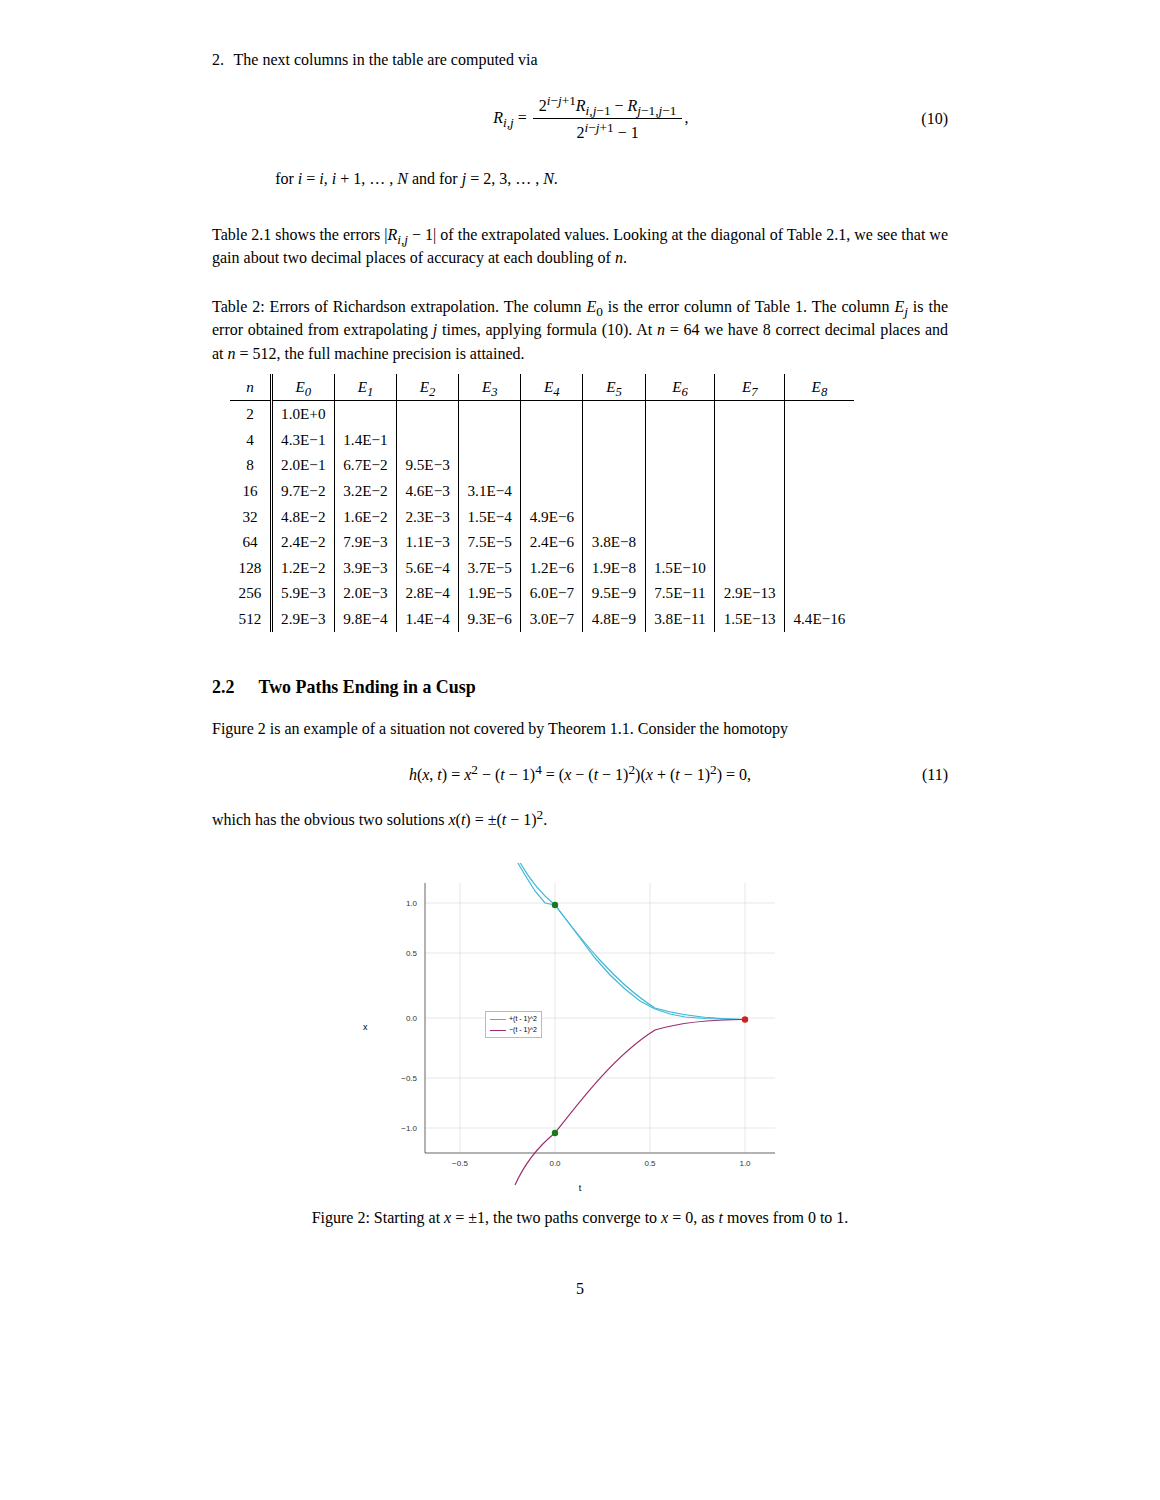2.
The next columns in the table are computed via
Ri,j = 2i−j+1Ri,j−1 − Rj−1,j−1 2i−j+1 − 1 ,
(10)
for i = i, i + 1, … , N and for j = 2, 3, … , N.
Table 2.1 shows the errors |Ri,j − 1| of the extrapolated values. Looking at the diagonal of Table 2.1, we see that we gain about two decimal places of accuracy at each doubling of n.
Table 2: Errors of Richardson extrapolation. The column E0 is the error column of Table 1. The column Ej is the error obtained from extrapolating j times, applying formula (10). At n = 64 we have 8 correct decimal places and at n = 512, the full machine precision is attained.
| n | E 0 | E 1 | E 2 | E 3 | E 4 | E 5 | E 6 | E 7 | E 8 |
| --- | --- | --- | --- | --- | --- | --- | --- | --- | --- |
| 2 | 1.0E+0 | | | | | | | | |
| 4 | 4.3E−1 | 1.4E−1 | | | | | | | |
| 8 | 2.0E−1 | 6.7E−2 | 9.5E−3 | | | | | | |
| 16 | 9.7E−2 | 3.2E−2 | 4.6E−3 | 3.1E−4 | | | | | |
| 32 | 4.8E−2 | 1.6E−2 | 2.3E−3 | 1.5E−4 | 4.9E−6 | | | | |
| 64 | 2.4E−2 | 7.9E−3 | 1.1E−3 | 7.5E−5 | 2.4E−6 | 3.8E−8 | | | |
| 128 | 1.2E−2 | 3.9E−3 | 5.6E−4 | 3.7E−5 | 1.2E−6 | 1.9E−8 | 1.5E−10 | | |
| 256 | 5.9E−3 | 2.0E−3 | 2.8E−4 | 1.9E−5 | 6.0E−7 | 9.5E−9 | 7.5E−11 | 2.9E−13 | |
| 512 | 2.9E−3 | 9.8E−4 | 1.4E−4 | 9.3E−6 | 3.0E−7 | 4.8E−9 | 3.8E−11 | 1.5E−13 | 4.4E−16 |
2.2 Two Paths Ending in a Cusp
Figure 2 is an example of a situation not covered by Theorem 1.1. Consider the homotopy
h(x, t) = x2 − (t − 1)4 = (x − (t − 1)2)(x + (t − 1)2) = 0,
(11)
which has the obvious two solutions x(t) = ±(t − 1)2.
1.0 0.5 0.0 −0.5 −1.0 −0.5 0.0 0.5 1.0
x
t
+(t - 1)^2
−(t - 1)^2
Figure 2: Starting at x = ±1, the two paths converge to x = 0, as t moves from 0 to 1.
5